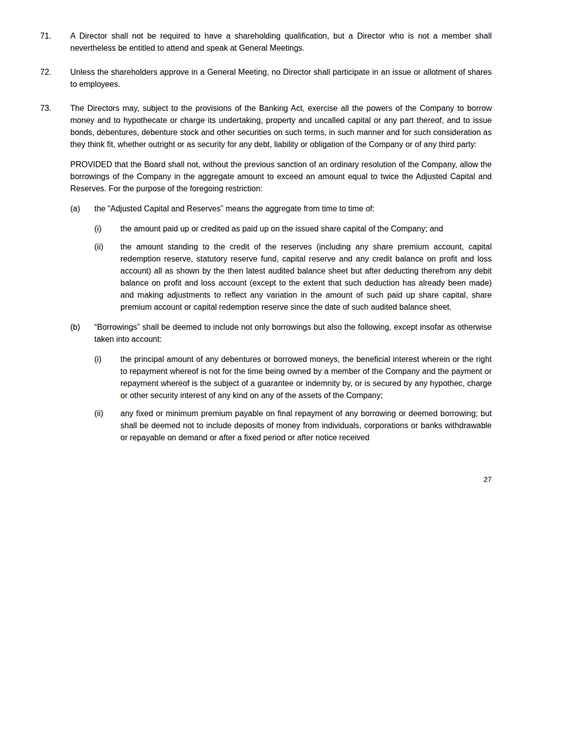71.
A Director shall not be required to have a shareholding qualification, but a Director who is not a member shall nevertheless be entitled to attend and speak at General Meetings.
72.
Unless the shareholders approve in a General Meeting, no Director shall participate in an issue or allotment of shares to employees.
73.
The Directors may, subject to the provisions of the Banking Act, exercise all the powers of the Company to borrow money and to hypothecate or charge its undertaking, property and uncalled capital or any part thereof, and to issue bonds, debentures, debenture stock and other securities on such terms, in such manner and for such consideration as they think fit, whether outright or as security for any debt, liability or obligation of the Company or of any third party:
PROVIDED that the Board shall not, without the previous sanction of an ordinary resolution of the Company, allow the borrowings of the Company in the aggregate amount to exceed an amount equal to twice the Adjusted Capital and Reserves. For the purpose of the foregoing restriction:
(a)
the “Adjusted Capital and Reserves” means the aggregate from time to time of:
(i) the amount paid up or credited as paid up on the issued share capital of the Company; and
(ii) the amount standing to the credit of the reserves (including any share premium account, capital redemption reserve, statutory reserve fund, capital reserve and any credit balance on profit and loss account) all as shown by the then latest audited balance sheet but after deducting therefrom any debit balance on profit and loss account (except to the extent that such deduction has already been made) and making adjustments to reflect any variation in the amount of such paid up share capital, share premium account or capital redemption reserve since the date of such audited balance sheet.
(b)
“Borrowings” shall be deemed to include not only borrowings but also the following, except insofar as otherwise taken into account:
(i) the principal amount of any debentures or borrowed moneys, the beneficial interest wherein or the right to repayment whereof is not for the time being owned by a member of the Company and the payment or repayment whereof is the subject of a guarantee or indemnity by, or is secured by any hypothec, charge or other security interest of any kind on any of the assets of the Company;
(ii) any fixed or minimum premium payable on final repayment of any borrowing or deemed borrowing; but shall be deemed not to include deposits of money from individuals, corporations or banks withdrawable or repayable on demand or after a fixed period or after notice received
27